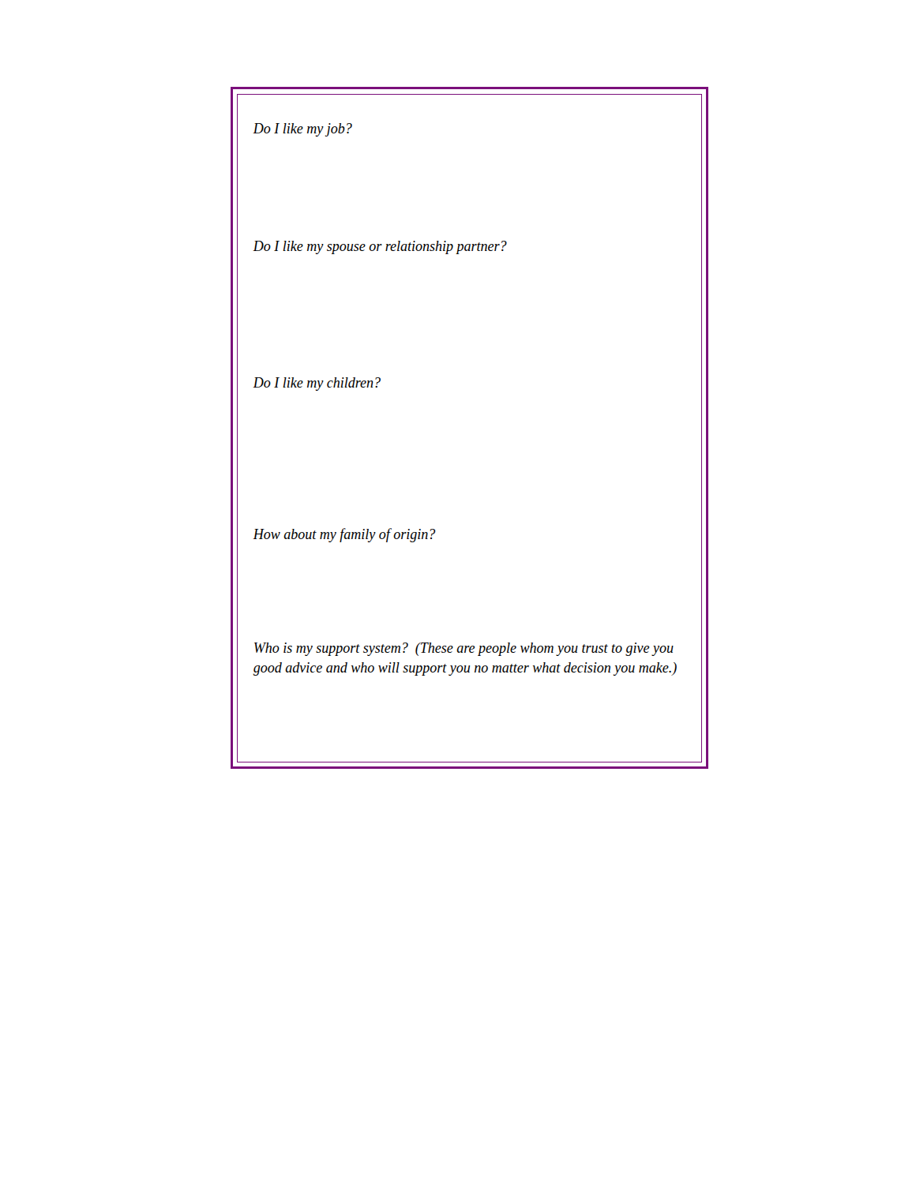Do I like my job?
Do I like my spouse or relationship partner?
Do I like my children?
How about my family of origin?
Who is my support system? (These are people whom you trust to give you good advice and who will support you no matter what decision you make.)